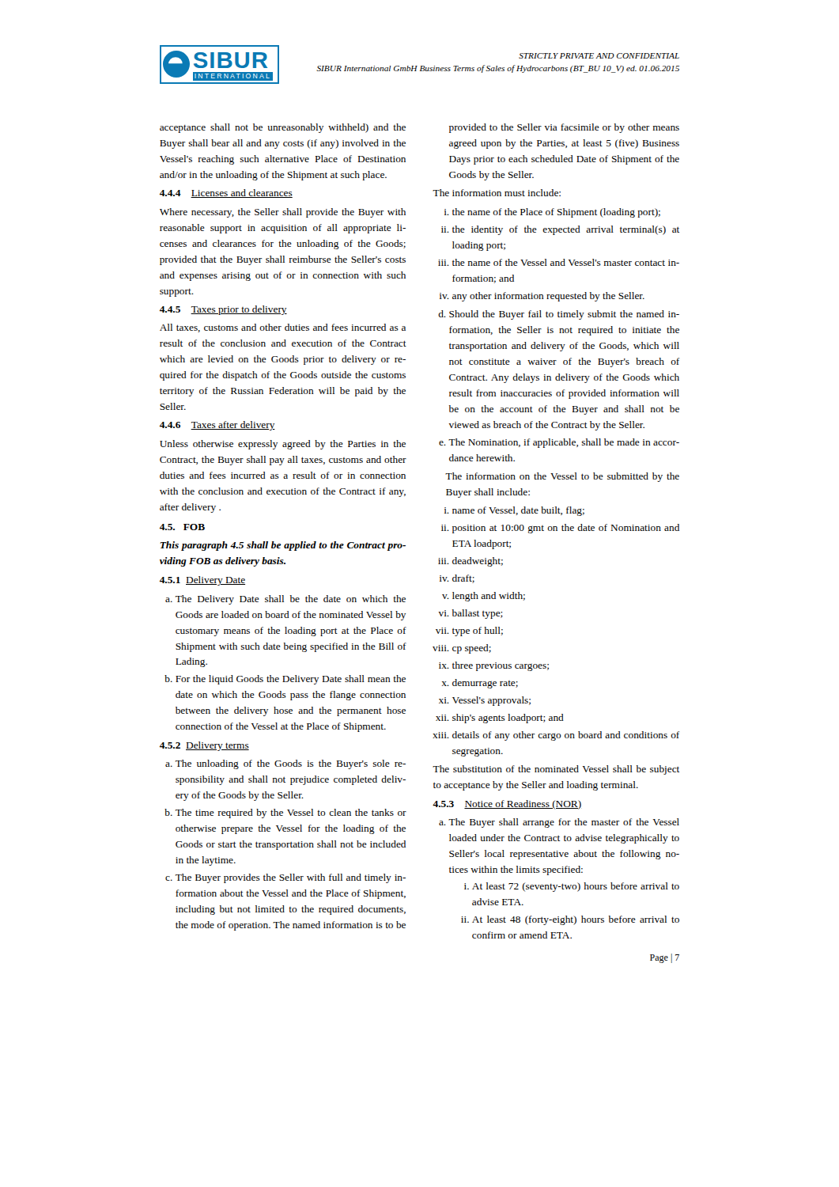SIBUR INTERNATIONAL
STRICTLY PRIVATE AND CONFIDENTIAL
SIBUR International GmbH Business Terms of Sales of Hydrocarbons (BT_BU 10_V) ed. 01.06.2015
acceptance shall not be unreasonably withheld) and the Buyer shall bear all and any costs (if any) involved in the Vessel's reaching such alternative Place of Destination and/or in the unloading of the Shipment at such place.
4.4.4 Licenses and clearances
Where necessary, the Seller shall provide the Buyer with reasonable support in acquisition of all appropriate licenses and clearances for the unloading of the Goods; provided that the Buyer shall reimburse the Seller's costs and expenses arising out of or in connection with such support.
4.4.5 Taxes prior to delivery
All taxes, customs and other duties and fees incurred as a result of the conclusion and execution of the Contract which are levied on the Goods prior to delivery or required for the dispatch of the Goods outside the customs territory of the Russian Federation will be paid by the Seller.
4.4.6 Taxes after delivery
Unless otherwise expressly agreed by the Parties in the Contract, the Buyer shall pay all taxes, customs and other duties and fees incurred as a result of or in connection with the conclusion and execution of the Contract if any, after delivery .
4.5. FOB
This paragraph 4.5 shall be applied to the Contract providing FOB as delivery basis.
4.5.1 Delivery Date
The Delivery Date shall be the date on which the Goods are loaded on board of the nominated Vessel by customary means of the loading port at the Place of Shipment with such date being specified in the Bill of Lading.
For the liquid Goods the Delivery Date shall mean the date on which the Goods pass the flange connection between the delivery hose and the permanent hose connection of the Vessel at the Place of Shipment.
4.5.2 Delivery terms
The unloading of the Goods is the Buyer's sole responsibility and shall not prejudice completed delivery of the Goods by the Seller.
The time required by the Vessel to clean the tanks or otherwise prepare the Vessel for the loading of the Goods or start the transportation shall not be included in the laytime.
The Buyer provides the Seller with full and timely information about the Vessel and the Place of Shipment, including but not limited to the required documents, the mode of operation. The named information is to be provided to the Seller via facsimile or by other means agreed upon by the Parties, at least 5 (five) Business Days prior to each scheduled Date of Shipment of the Goods by the Seller.
The information must include:
the name of the Place of Shipment (loading port);
the identity of the expected arrival terminal(s) at loading port;
the name of the Vessel and Vessel's master contact information; and
any other information requested by the Seller.
Should the Buyer fail to timely submit the named information, the Seller is not required to initiate the transportation and delivery of the Goods, which will not constitute a waiver of the Buyer's breach of Contract. Any delays in delivery of the Goods which result from inaccuracies of provided information will be on the account of the Buyer and shall not be viewed as breach of the Contract by the Seller.
The Nomination, if applicable, shall be made in accordance herewith.
The information on the Vessel to be submitted by the Buyer shall include:
name of Vessel, date built, flag;
position at 10:00 gmt on the date of Nomination and ETA loadport;
deadweight;
draft;
length and width;
ballast type;
type of hull;
cp speed;
three previous cargoes;
demurrage rate;
Vessel's approvals;
ship's agents loadport; and
details of any other cargo on board and conditions of segregation.
The substitution of the nominated Vessel shall be subject to acceptance by the Seller and loading terminal.
4.5.3 Notice of Readiness (NOR)
The Buyer shall arrange for the master of the Vessel loaded under the Contract to advise telegraphically to Seller's local representative about the following notices within the limits specified:
At least 72 (seventy-two) hours before arrival to advise ETA.
At least 48 (forty-eight) hours before arrival to confirm or amend ETA.
Page | 7